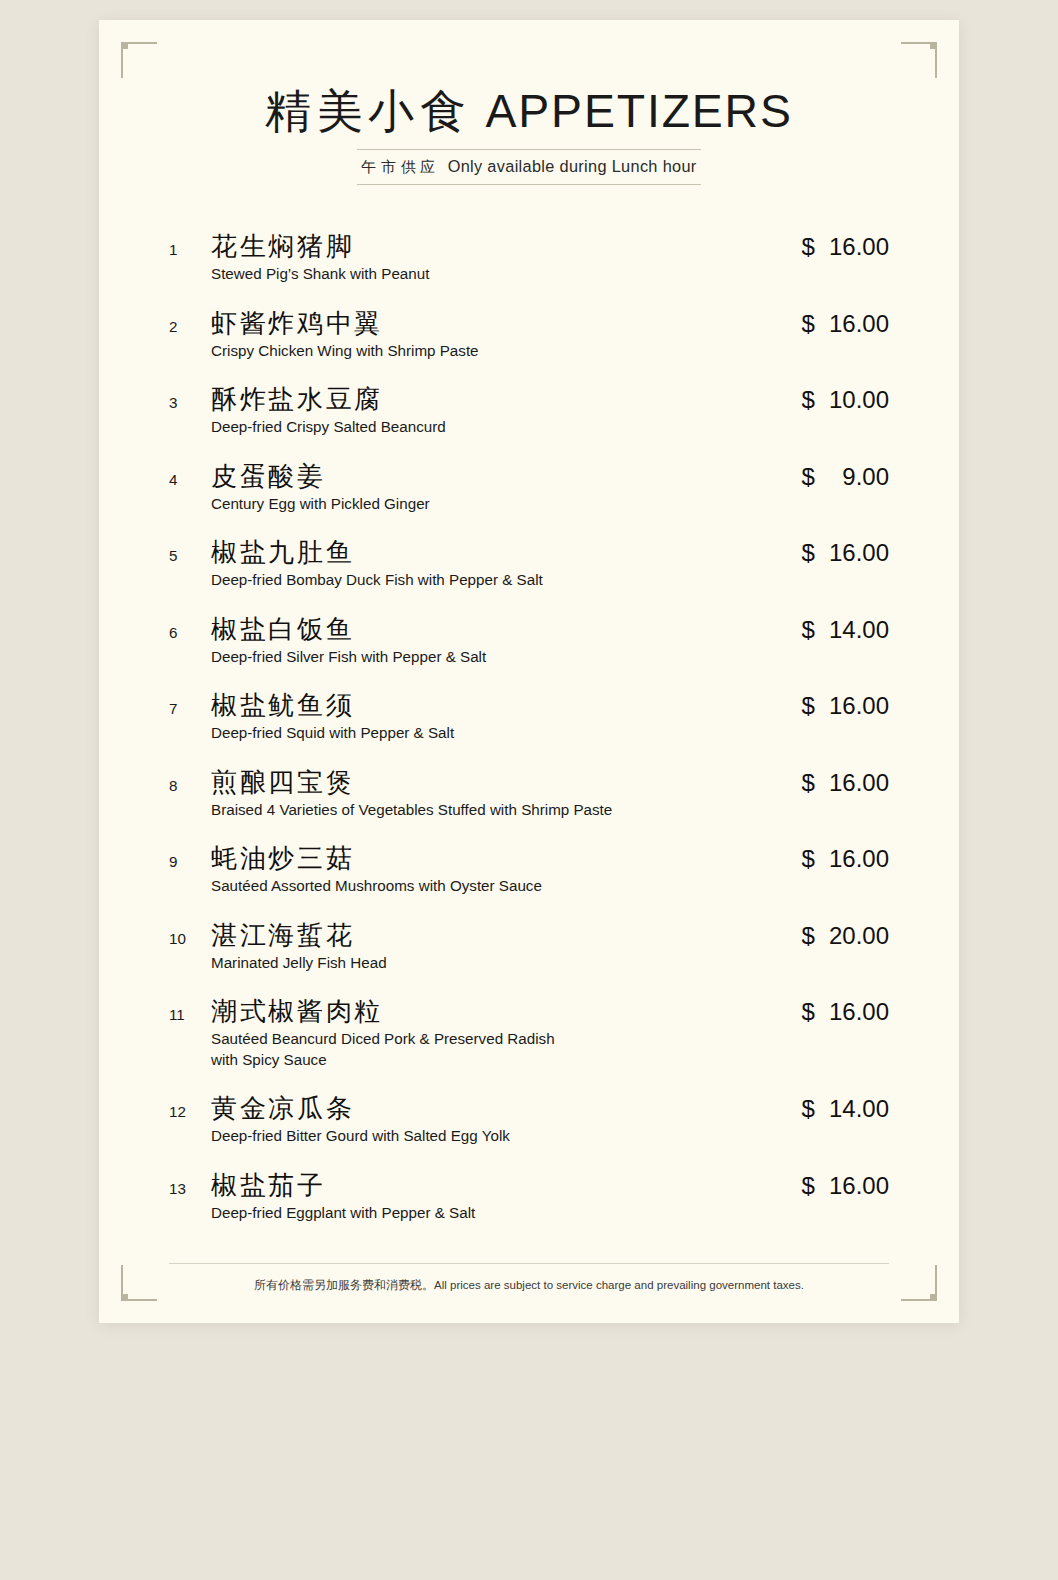精美小食 APPETIZERS
午市供应 Only available during Lunch hour
1 花生焖猪脚 Stewed Pig’s Shank with Peanut $16.00
2 虾酱炸鸡中翼 Crispy Chicken Wing with Shrimp Paste $16.00
3 酥炸盐水豆腐 Deep-fried Crispy Salted Beancurd $10.00
4 皮蛋酸姜 Century Egg with Pickled Ginger $ 9.00
5 椒盐九肚鱼 Deep-fried Bombay Duck Fish with Pepper & Salt $16.00
6 椒盐白饭鱼 Deep-fried Silver Fish with Pepper & Salt $14.00
7 椒盐鱿鱼须 Deep-fried Squid with Pepper & Salt $16.00
8 煎酿四宝煲 Braised 4 Varieties of Vegetables Stuffed with Shrimp Paste $16.00
9 蚝油炒三菇 Sautéed Assorted Mushrooms with Oyster Sauce $16.00
10 湛江海蜇花 Marinated Jelly Fish Head $20.00
11 潮式椒酱肉粒 Sautéed Beancurd Diced Pork & Preserved Radish
with Spicy Sauce $16.00
12 黄金凉瓜条 Deep-fried Bitter Gourd with Salted Egg Yolk $14.00
13 椒盐茄子 Deep-fried Eggplant with Pepper & Salt $16.00
所有价格需另加服务费和消费税。All prices are subject to service charge and prevailing government taxes.